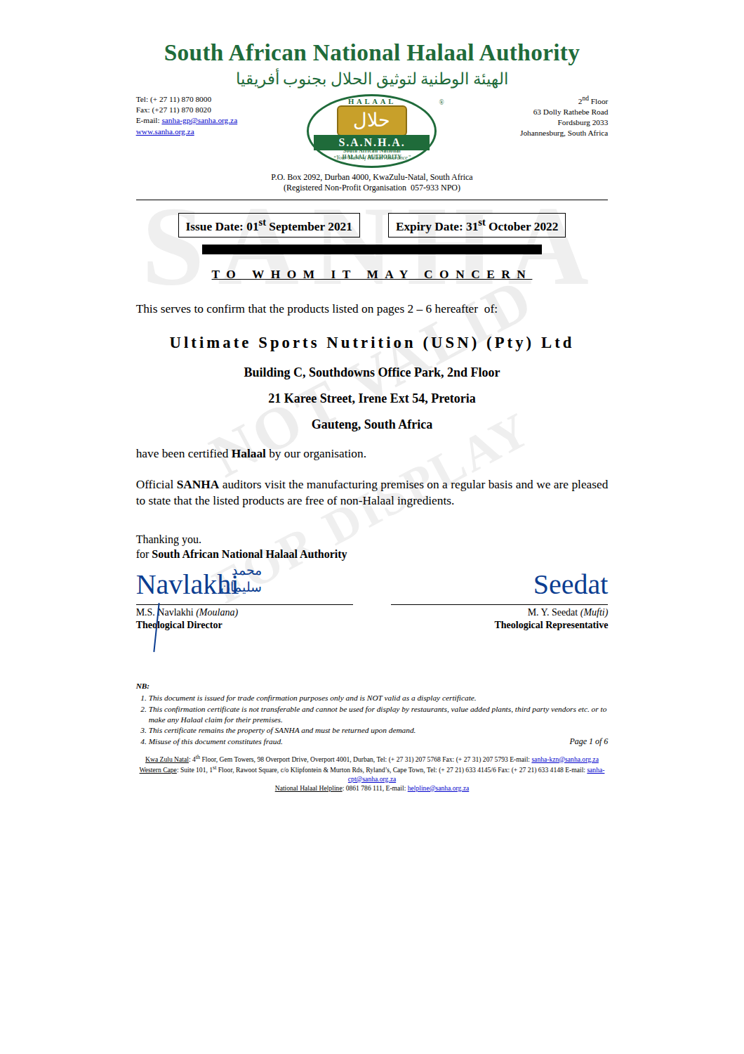SANHA
NOT VALID
FOR DISPLAY
South African National Halaal Authority
الهيئة الوطنية لتوثيق الحلال بجنوب أفريقيا
Tel: (+ 27 11) 870 8000
Fax: (+27 11) 870 8020
E-mail: sanha-gp@sanha.org.za
www.sanha.org.za
HALAAL
حلال
S.A.N.H.A.
South African National
HALAAL AUTHORITY
“Your Mark of Halaal Assurance”
®
2nd Floor
63 Dolly Rathebe Road
Fordsburg 2033
Johannesburg, South Africa
P.O. Box 2092, Durban 4000, KwaZulu-Natal, South Africa
(Registered Non-Profit Organisation 057-933 NPO)
Issue Date: 01st September 2021
Expiry Date: 31st October 2022
TO WHOM IT MAY CONCERN
This serves to confirm that the products listed on pages 2 – 6 hereafter of:
Ultimate Sports Nutrition (USN) (Pty) Ltd
Building C, Southdowns Office Park, 2nd Floor
21 Karee Street, Irene Ext 54, Pretoria
Gauteng, South Africa
have been certified Halaal by our organisation.
Official SANHA auditors visit the manufacturing premises on a regular basis and we are pleased to state that the listed products are free of non-Halaal ingredients.
Thanking you.
for South African National Halaal Authority
Navlakhi
محمد
سليمان
M.S. Navlakhi (Moulana)
Theological Director
Seedat
M. Y. Seedat (Mufti)
Theological Representative
NB:
This document is issued for trade confirmation purposes only and is NOT valid as a display certificate.
This confirmation certificate is not transferable and cannot be used for display by restaurants, value added plants, third party vendors etc. or to make any Halaal claim for their premises.
This certificate remains the property of SANHA and must be returned upon demand.
Misuse of this document constitutes fraud. Page 1 of 6
Kwa Zulu Natal: 4th Floor, Gem Towers, 98 Overport Drive, Overport 4001, Durban, Tel: (+ 27 31) 207 5768 Fax: (+ 27 31) 207 5793 E-mail: sanha-kzn@sanha.org.za
Western Cape: Suite 101, 1st Floor, Rawoot Square, c/o Klipfontein & Murton Rds, Ryland’s, Cape Town, Tel: (+ 27 21) 633 4145/6 Fax: (+ 27 21) 633 4148 E-mail: sanha-cpt@sanha.org.za
National Halaal Helpline: 0861 786 111, E-mail: helpline@sanha.org.za